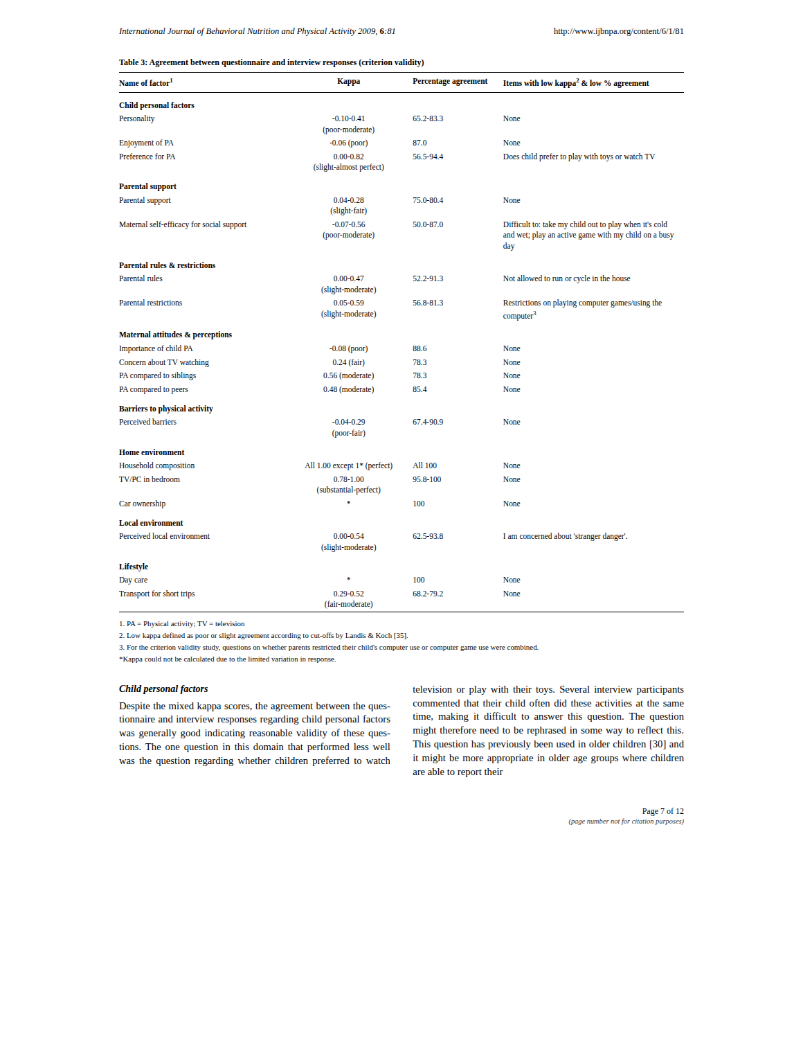International Journal of Behavioral Nutrition and Physical Activity 2009, 6:81
http://www.ijbnpa.org/content/6/1/81
Table 3: Agreement between questionnaire and interview responses (criterion validity)
| Name of factor 1 | Kappa | Percentage agreement | Items with low kappa 2 & low % agreement |
| --- | --- | --- | --- |
| Child personal factors | | | |
| Personality | -0.10-0.41 (poor-moderate) | 65.2-83.3 | None |
| Enjoyment of PA | -0.06 (poor) | 87.0 | None |
| Preference for PA | 0.00-0.82 (slight-almost perfect) | 56.5-94.4 | Does child prefer to play with toys or watch TV |
| Parental support | | | |
| Parental support | 0.04-0.28 (slight-fair) | 75.0-80.4 | None |
| Maternal self-efficacy for social support | -0.07-0.56 (poor-moderate) | 50.0-87.0 | Difficult to: take my child out to play when it's cold and wet; play an active game with my child on a busy day |
| Parental rules & restrictions | | | |
| Parental rules | 0.00-0.47 (slight-moderate) | 52.2-91.3 | Not allowed to run or cycle in the house |
| Parental restrictions | 0.05-0.59 (slight-moderate) | 56.8-81.3 | Restrictions on playing computer games/using the computer 3 |
| Maternal attitudes & perceptions | | | |
| Importance of child PA | -0.08 (poor) | 88.6 | None |
| Concern about TV watching | 0.24 (fair) | 78.3 | None |
| PA compared to siblings | 0.56 (moderate) | 78.3 | None |
| PA compared to peers | 0.48 (moderate) | 85.4 | None |
| Barriers to physical activity | | | |
| Perceived barriers | -0.04-0.29 (poor-fair) | 67.4-90.9 | None |
| Home environment | | | |
| Household composition | All 1.00 except 1* (perfect) | All 100 | None |
| TV/PC in bedroom | 0.78-1.00 (substantial-perfect) | 95.8-100 | None |
| Car ownership | * | 100 | None |
| Local environment | | | |
| Perceived local environment | 0.00-0.54 (slight-moderate) | 62.5-93.8 | I am concerned about 'stranger danger'. |
| Lifestyle | | | |
| Day care | * | 100 | None |
| Transport for short trips | 0.29-0.52 (fair-moderate) | 68.2-79.2 | None |
1. PA = Physical activity; TV = television
2. Low kappa defined as poor or slight agreement according to cut-offs by Landis & Koch [35].
3. For the criterion validity study, questions on whether parents restricted their child's computer use or computer game use were combined.
*Kappa could not be calculated due to the limited variation in response.
Child personal factors
Despite the mixed kappa scores, the agreement between the questionnaire and interview responses regarding child personal factors was generally good indicating reasonable validity of these questions. The one question in this domain that performed less well was the question regarding whether children preferred to watch television or play with their toys. Several interview participants commented that their child often did these activities at the same time, making it difficult to answer this question. The question might therefore need to be rephrased in some way to reflect this. This question has previously been used in older children [30] and it might be more appropriate in older age groups where children are able to report their
Page 7 of 12
(page number not for citation purposes)